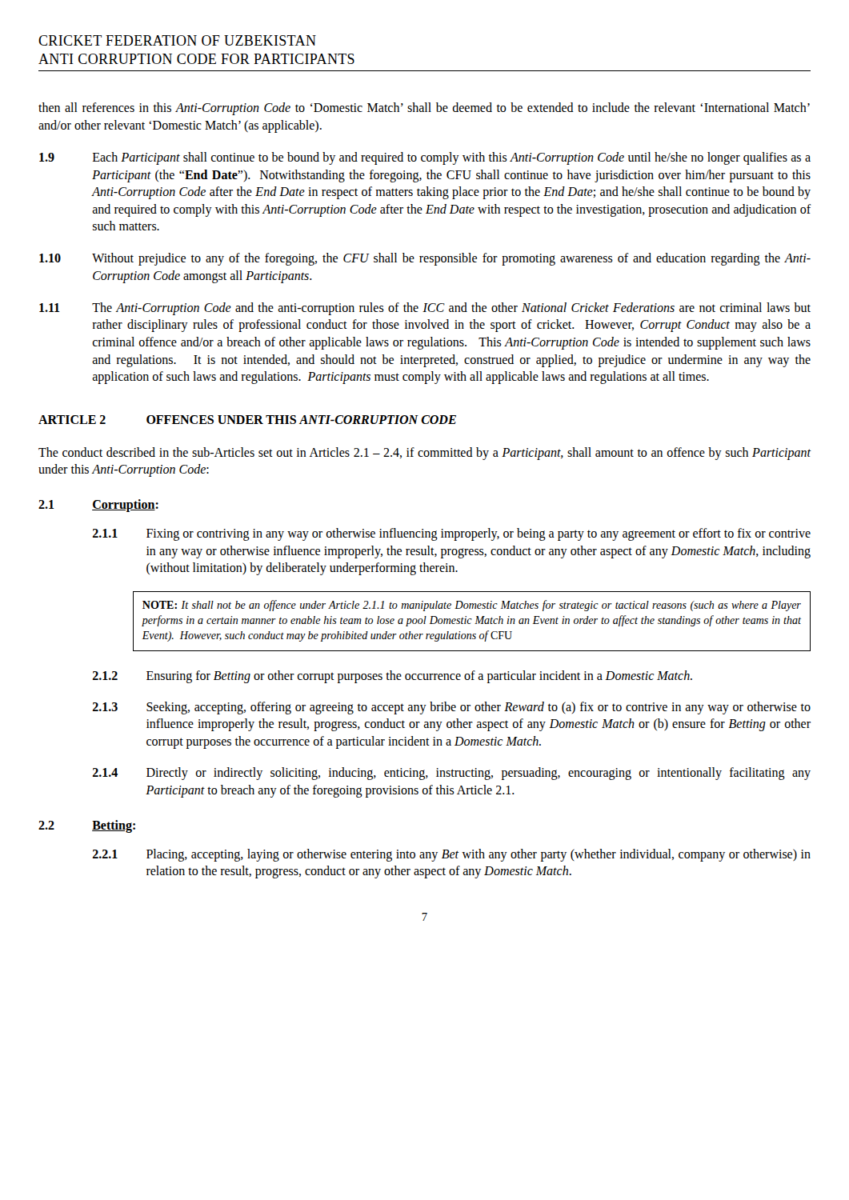CRICKET FEDERATION OF UZBEKISTAN
ANTI CORRUPTION CODE FOR PARTICIPANTS
then all references in this Anti-Corruption Code to ‘Domestic Match’ shall be deemed to be extended to include the relevant ‘International Match’ and/or other relevant ‘Domestic Match’ (as applicable).
1.9
Each Participant shall continue to be bound by and required to comply with this Anti-Corruption Code until he/she no longer qualifies as a Participant (the “End Date”). Notwithstanding the foregoing, the CFU shall continue to have jurisdiction over him/her pursuant to this Anti-Corruption Code after the End Date in respect of matters taking place prior to the End Date; and he/she shall continue to be bound by and required to comply with this Anti-Corruption Code after the End Date with respect to the investigation, prosecution and adjudication of such matters.
1.10
Without prejudice to any of the foregoing, the CFU shall be responsible for promoting awareness of and education regarding the Anti-Corruption Code amongst all Participants.
1.11
The Anti-Corruption Code and the anti-corruption rules of the ICC and the other National Cricket Federations are not criminal laws but rather disciplinary rules of professional conduct for those involved in the sport of cricket. However, Corrupt Conduct may also be a criminal offence and/or a breach of other applicable laws or regulations. This Anti-Corruption Code is intended to supplement such laws and regulations. It is not intended, and should not be interpreted, construed or applied, to prejudice or undermine in any way the application of such laws and regulations. Participants must comply with all applicable laws and regulations at all times.
ARTICLE 2 OFFENCES UNDER THIS ANTI-CORRUPTION CODE
The conduct described in the sub-Articles set out in Articles 2.1 – 2.4, if committed by a Participant, shall amount to an offence by such Participant under this Anti-Corruption Code:
2.1 Corruption:
2.1.1
Fixing or contriving in any way or otherwise influencing improperly, or being a party to any agreement or effort to fix or contrive in any way or otherwise influence improperly, the result, progress, conduct or any other aspect of any Domestic Match, including (without limitation) by deliberately underperforming therein.
NOTE: It shall not be an offence under Article 2.1.1 to manipulate Domestic Matches for strategic or tactical reasons (such as where a Player performs in a certain manner to enable his team to lose a pool Domestic Match in an Event in order to affect the standings of other teams in that Event). However, such conduct may be prohibited under other regulations of CFU
2.1.2
Ensuring for Betting or other corrupt purposes the occurrence of a particular incident in a Domestic Match.
2.1.3
Seeking, accepting, offering or agreeing to accept any bribe or other Reward to (a) fix or to contrive in any way or otherwise to influence improperly the result, progress, conduct or any other aspect of any Domestic Match or (b) ensure for Betting or other corrupt purposes the occurrence of a particular incident in a Domestic Match.
2.1.4
Directly or indirectly soliciting, inducing, enticing, instructing, persuading, encouraging or intentionally facilitating any Participant to breach any of the foregoing provisions of this Article 2.1.
2.2 Betting:
2.2.1
Placing, accepting, laying or otherwise entering into any Bet with any other party (whether individual, company or otherwise) in relation to the result, progress, conduct or any other aspect of any Domestic Match.
7